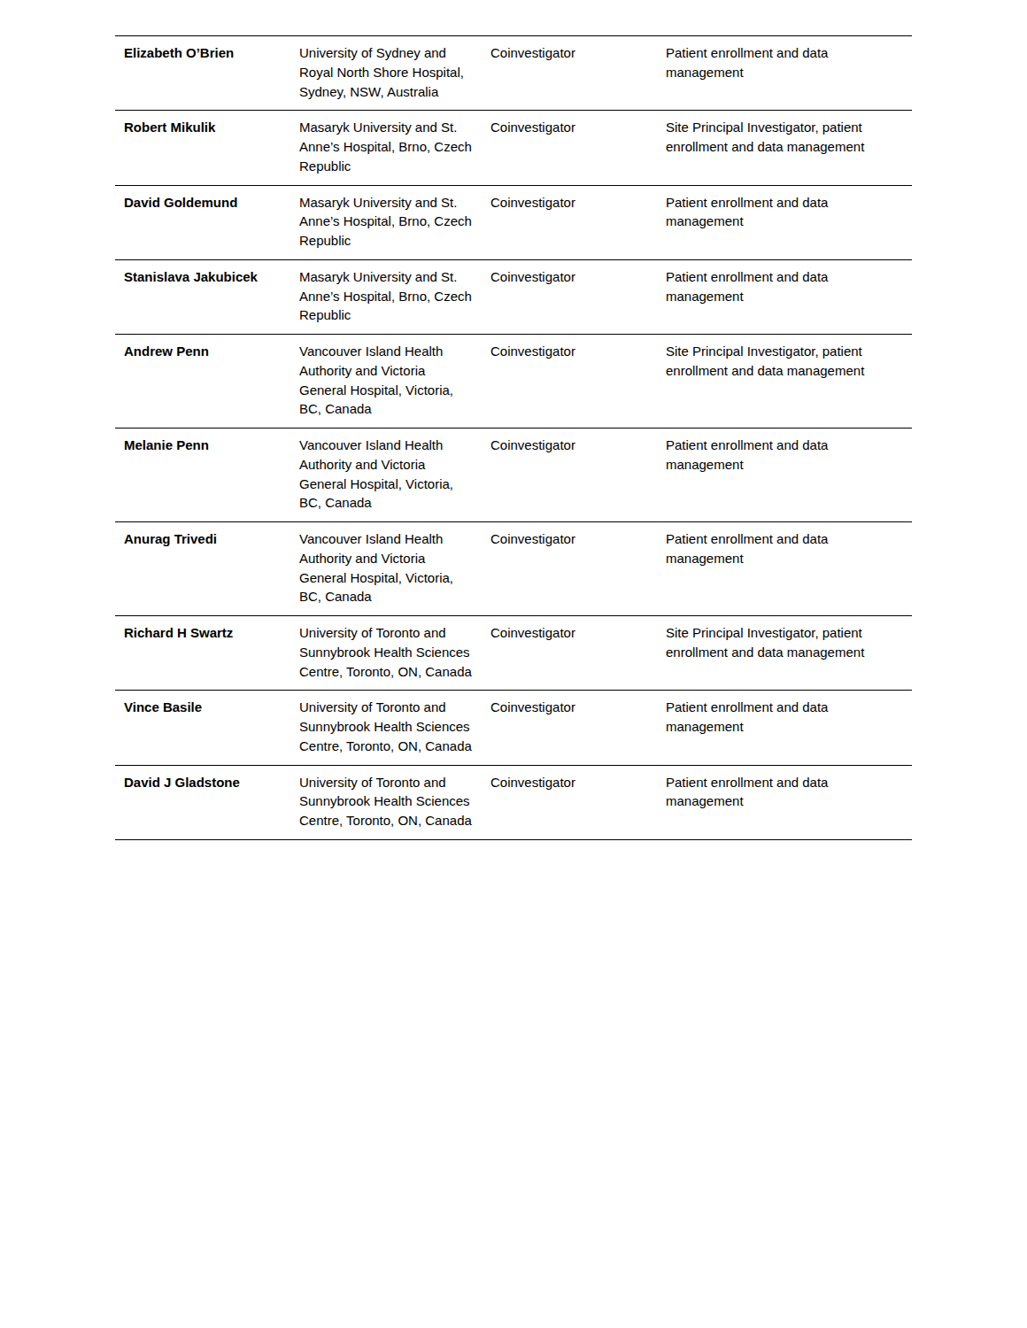| Elizabeth O’Brien | University of Sydney and Royal North Shore Hospital, Sydney, NSW, Australia | Coinvestigator | Patient enrollment and data management |
| Robert Mikulik | Masaryk University and St. Anne’s Hospital, Brno, Czech Republic | Coinvestigator | Site Principal Investigator, patient enrollment and data management |
| David Goldemund | Masaryk University and St. Anne’s Hospital, Brno, Czech Republic | Coinvestigator | Patient enrollment and data management |
| Stanislava Jakubicek | Masaryk University and St. Anne’s Hospital, Brno, Czech Republic | Coinvestigator | Patient enrollment and data management |
| Andrew Penn | Vancouver Island Health Authority and Victoria General Hospital, Victoria, BC, Canada | Coinvestigator | Site Principal Investigator, patient enrollment and data management |
| Melanie Penn | Vancouver Island Health Authority and Victoria General Hospital, Victoria, BC, Canada | Coinvestigator | Patient enrollment and data management |
| Anurag Trivedi | Vancouver Island Health Authority and Victoria General Hospital, Victoria, BC, Canada | Coinvestigator | Patient enrollment and data management |
| Richard H Swartz | University of Toronto and Sunnybrook Health Sciences Centre, Toronto, ON, Canada | Coinvestigator | Site Principal Investigator, patient enrollment and data management |
| Vince Basile | University of Toronto and Sunnybrook Health Sciences Centre, Toronto, ON, Canada | Coinvestigator | Patient enrollment and data management |
| David J Gladstone | University of Toronto and Sunnybrook Health Sciences Centre, Toronto, ON, Canada | Coinvestigator | Patient enrollment and data management |